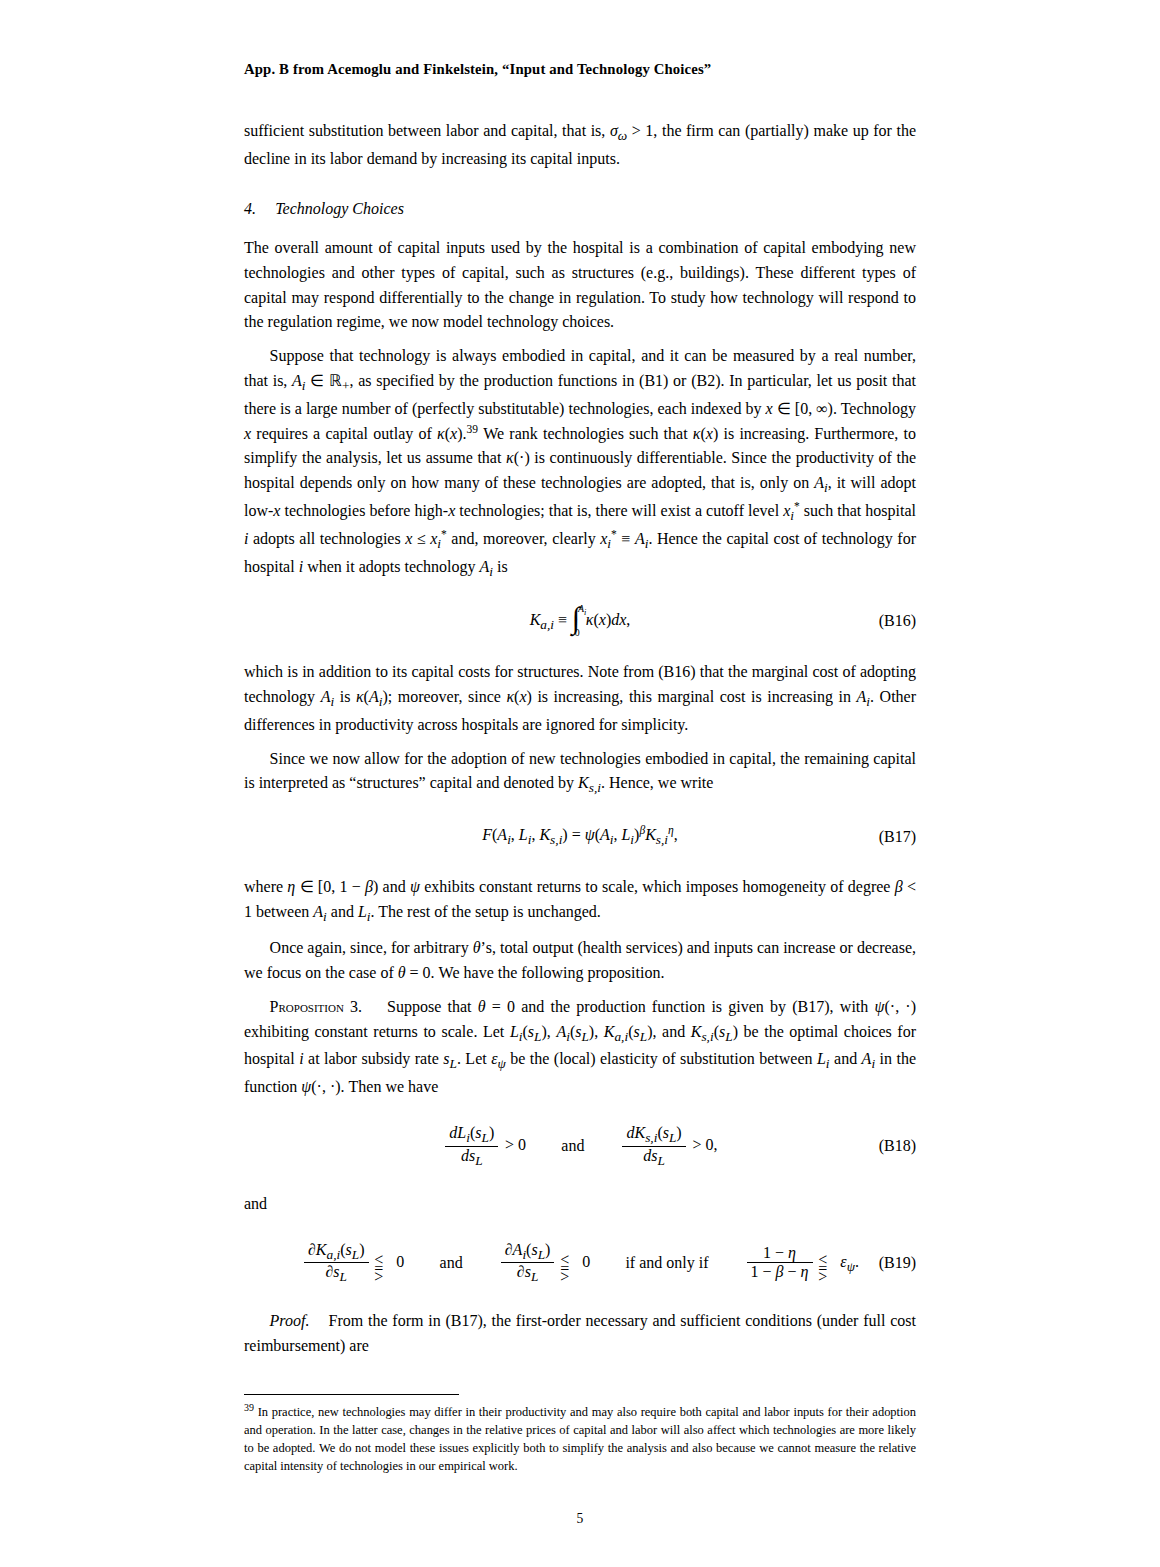App. B from Acemoglu and Finkelstein, “Input and Technology Choices”
sufficient substitution between labor and capital, that is, σω > 1, the firm can (partially) make up for the decline in its labor demand by increasing its capital inputs.
4. Technology Choices
The overall amount of capital inputs used by the hospital is a combination of capital embodying new technologies and other types of capital, such as structures (e.g., buildings). These different types of capital may respond differentially to the change in regulation. To study how technology will respond to the regulation regime, we now model technology choices.
Suppose that technology is always embodied in capital, and it can be measured by a real number, that is, Ai ∈ ℝ+, as specified by the production functions in (B1) or (B2). In particular, let us posit that there is a large number of (perfectly substitutable) technologies, each indexed by x ∈ [0, ∞). Technology x requires a capital outlay of κ(x).39 We rank technologies such that κ(x) is increasing. Furthermore, to simplify the analysis, let us assume that κ(·) is continuously differentiable. Since the productivity of the hospital depends only on how many of these technologies are adopted, that is, only on Ai, it will adopt low-x technologies before high-x technologies; that is, there will exist a cutoff level xi* such that hospital i adopts all technologies x ≤ xi* and, moreover, clearly xi* ≡ Ai. Hence the capital cost of technology for hospital i when it adopts technology Ai is
Ka,i ≡ ∫Ai 0 κ(x)dx, (B16)
which is in addition to its capital costs for structures. Note from (B16) that the marginal cost of adopting technology Ai is κ(Ai); moreover, since κ(x) is increasing, this marginal cost is increasing in Ai. Other differences in productivity across hospitals are ignored for simplicity.
Since we now allow for the adoption of new technologies embodied in capital, the remaining capital is interpreted as “structures” capital and denoted by Ks,i. Hence, we write
F(Ai, Li, Ks,i) = ψ(Ai, Li)βKs,iη, (B17)
where η ∈ [0, 1 − β) and ψ exhibits constant returns to scale, which imposes homogeneity of degree β < 1 between Ai and Li. The rest of the setup is unchanged.
Once again, since, for arbitrary θ’s, total output (health services) and inputs can increase or decrease, we focus on the case of θ = 0. We have the following proposition.
Proposition 3. Suppose that θ = 0 and the production function is given by (B17), with ψ(·, ·) exhibiting constant returns to scale. Let Li(sL), Ai(sL), Ka,i(sL), and Ks,i(sL) be the optimal choices for hospital i at labor subsidy rate sL. Let εψ be the (local) elasticity of substitution between Li and Ai in the function ψ(·, ·). Then we have
dLi(sL) dsL > 0 and dKs,i(sL) dsL > 0, (B18)
and
∂Ka,i(sL)∂sL<=> 0 and ∂Ai(sL)∂sL<=> 0 if and only if 1 − η 1 − β − η<=> εψ. (B19)
Proof. From the form in (B17), the first-order necessary and sufficient conditions (under full cost reimbursement) are
39 In practice, new technologies may differ in their productivity and may also require both capital and labor inputs for their adoption and operation. In the latter case, changes in the relative prices of capital and labor will also affect which technologies are more likely to be adopted. We do not model these issues explicitly both to simplify the analysis and also because we cannot measure the relative capital intensity of technologies in our empirical work.
5